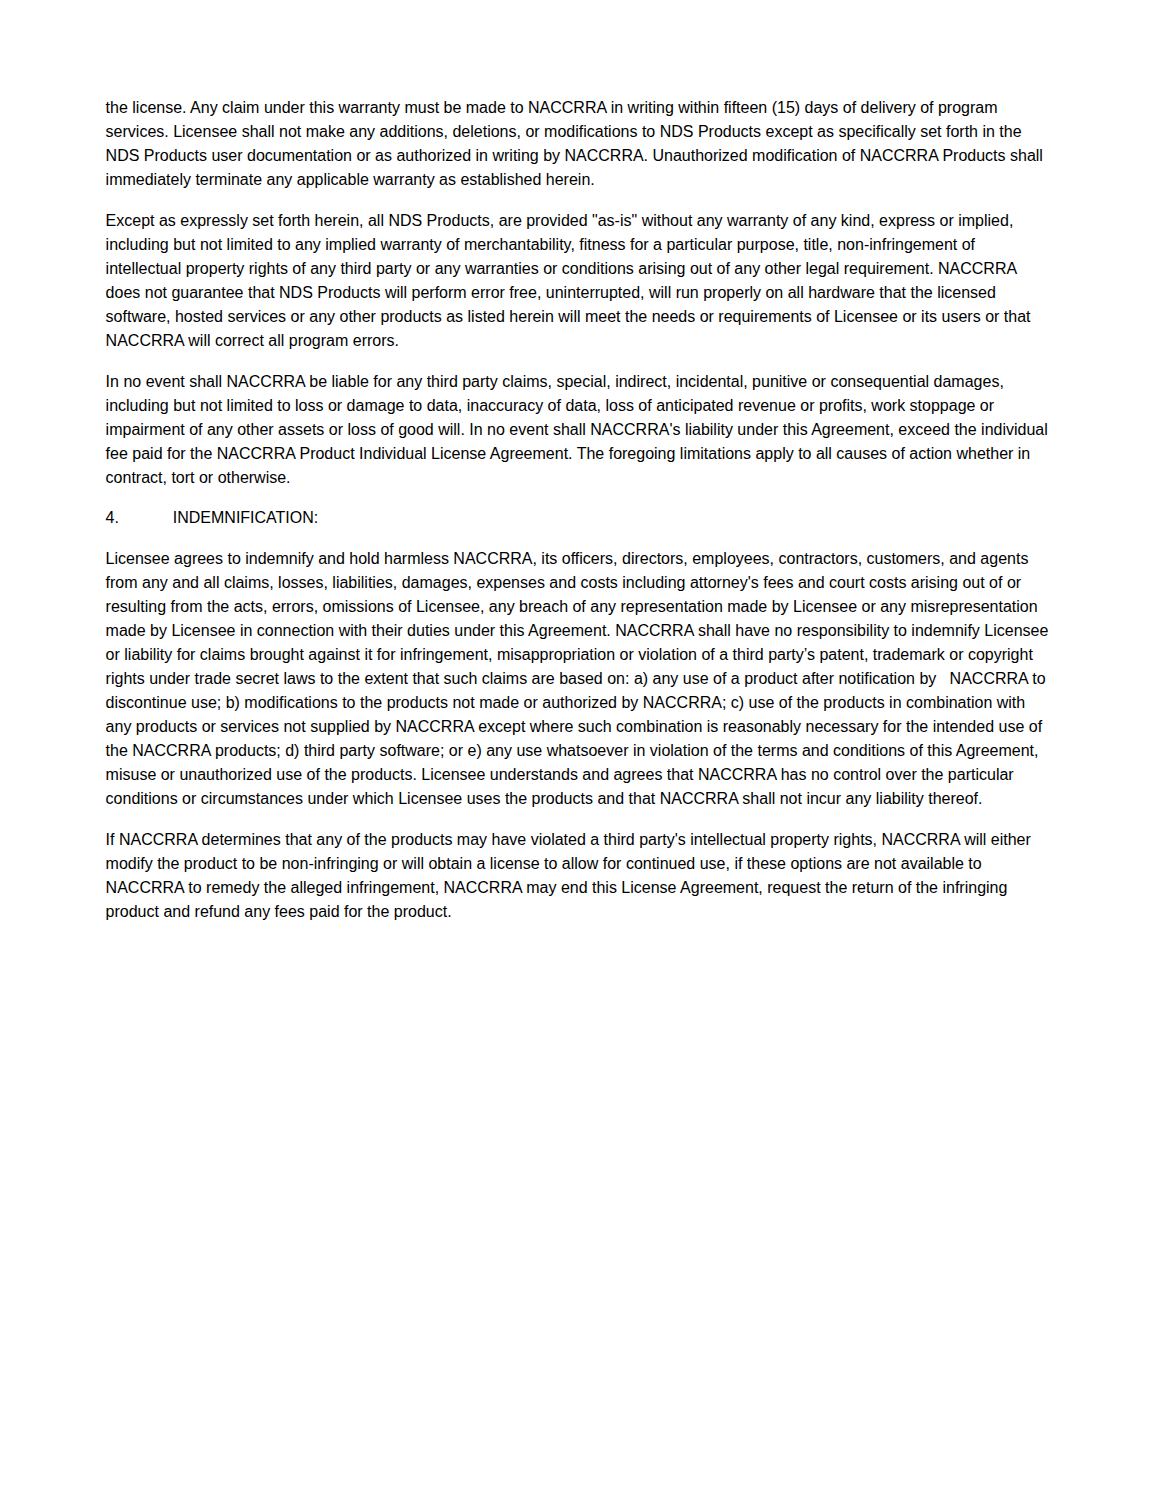the license. Any claim under this warranty must be made to NACCRRA in writing within fifteen (15) days of delivery of program services. Licensee shall not make any additions, deletions, or modifications to NDS Products except as specifically set forth in the NDS Products user documentation or as authorized in writing by NACCRRA. Unauthorized modification of NACCRRA Products shall immediately terminate any applicable warranty as established herein.
Except as expressly set forth herein, all NDS Products, are provided "as-is" without any warranty of any kind, express or implied, including but not limited to any implied warranty of merchantability, fitness for a particular purpose, title, non-infringement of intellectual property rights of any third party or any warranties or conditions arising out of any other legal requirement. NACCRRA does not guarantee that NDS Products will perform error free, uninterrupted, will run properly on all hardware that the licensed software, hosted services or any other products as listed herein will meet the needs or requirements of Licensee or its users or that NACCRRA will correct all program errors.
In no event shall NACCRRA be liable for any third party claims, special, indirect, incidental, punitive or consequential damages, including but not limited to loss or damage to data, inaccuracy of data, loss of anticipated revenue or profits, work stoppage or impairment of any other assets or loss of good will. In no event shall NACCRRA's liability under this Agreement, exceed the individual fee paid for the NACCRRA Product Individual License Agreement. The foregoing limitations apply to all causes of action whether in contract, tort or otherwise.
4. INDEMNIFICATION:
Licensee agrees to indemnify and hold harmless NACCRRA, its officers, directors, employees, contractors, customers, and agents from any and all claims, losses, liabilities, damages, expenses and costs including attorney's fees and court costs arising out of or resulting from the acts, errors, omissions of Licensee, any breach of any representation made by Licensee or any misrepresentation made by Licensee in connection with their duties under this Agreement. NACCRRA shall have no responsibility to indemnify Licensee or liability for claims brought against it for infringement, misappropriation or violation of a third party’s patent, trademark or copyright rights under trade secret laws to the extent that such claims are based on: a) any use of a product after notification by NACCRRA to discontinue use; b) modifications to the products not made or authorized by NACCRRA; c) use of the products in combination with any products or services not supplied by NACCRRA except where such combination is reasonably necessary for the intended use of the NACCRRA products; d) third party software; or e) any use whatsoever in violation of the terms and conditions of this Agreement, misuse or unauthorized use of the products. Licensee understands and agrees that NACCRRA has no control over the particular conditions or circumstances under which Licensee uses the products and that NACCRRA shall not incur any liability thereof.
If NACCRRA determines that any of the products may have violated a third party's intellectual property rights, NACCRRA will either modify the product to be non-infringing or will obtain a license to allow for continued use, if these options are not available to NACCRRA to remedy the alleged infringement, NACCRRA may end this License Agreement, request the return of the infringing product and refund any fees paid for the product.